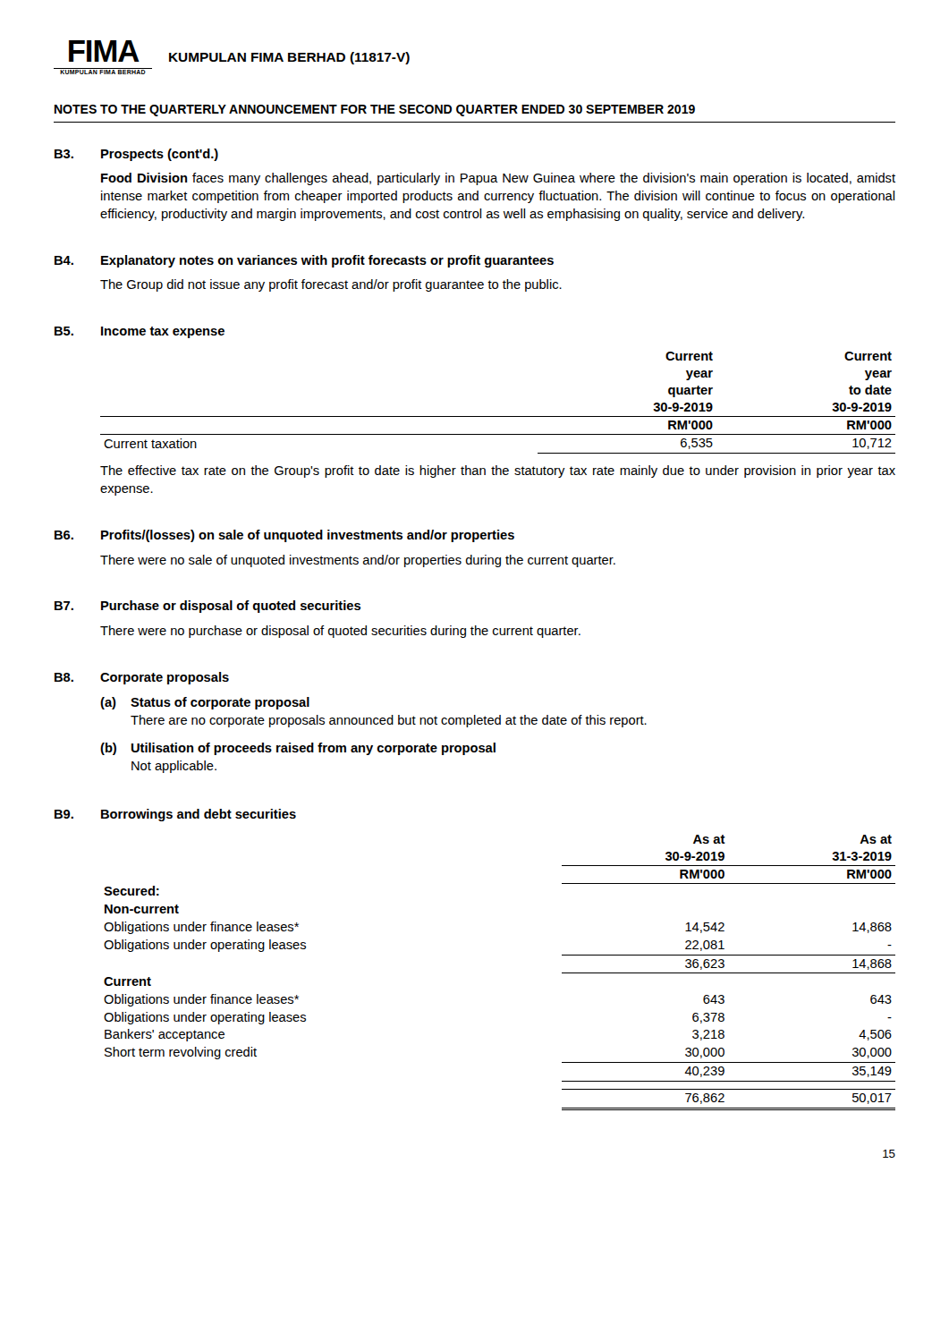FIMA
KUMPULAN FIMA BERHAD
KUMPULAN FIMA BERHAD (11817-V)
NOTES TO THE QUARTERLY ANNOUNCEMENT FOR THE SECOND QUARTER ENDED 30 SEPTEMBER 2019
B3.
Prospects (cont'd.)
Food Division faces many challenges ahead, particularly in Papua New Guinea where the division's main operation is located, amidst intense market competition from cheaper imported products and currency fluctuation. The division will continue to focus on operational efficiency, productivity and margin improvements, and cost control as well as emphasising on quality, service and delivery.
B4.
Explanatory notes on variances with profit forecasts or profit guarantees
The Group did not issue any profit forecast and/or profit guarantee to the public.
B5.
Income tax expense
| | Current | Current |
| --- | --- | --- |
| | year | year |
| | quarter | to date |
| | 30-9-2019 | 30-9-2019 |
| | RM'000 | RM'000 |
| Current taxation | 6,535 | 10,712 |
The effective tax rate on the Group's profit to date is higher than the statutory tax rate mainly due to under provision in prior year tax expense.
B6.
Profits/(losses) on sale of unquoted investments and/or properties
There were no sale of unquoted investments and/or properties during the current quarter.
B7.
Purchase or disposal of quoted securities
There were no purchase or disposal of quoted securities during the current quarter.
B8.
Corporate proposals
(a)
Status of corporate proposal
There are no corporate proposals announced but not completed at the date of this report.
(b)
Utilisation of proceeds raised from any corporate proposal
Not applicable.
B9.
Borrowings and debt securities
| | As at | As at |
| --- | --- | --- |
| | 30-9-2019 | 31-3-2019 |
| | RM'000 | RM'000 |
| Secured: | | |
| Non-current | | |
| Obligations under finance leases* | 14,542 | 14,868 |
| Obligations under operating leases | 22,081 | - |
| | 36,623 | 14,868 |
| Current | | |
| Obligations under finance leases* | 643 | 643 |
| Obligations under operating leases | 6,378 | - |
| Bankers' acceptance | 3,218 | 4,506 |
| Short term revolving credit | 30,000 | 30,000 |
| | 40,239 | 35,149 |
| | 76,862 | 50,017 |
15